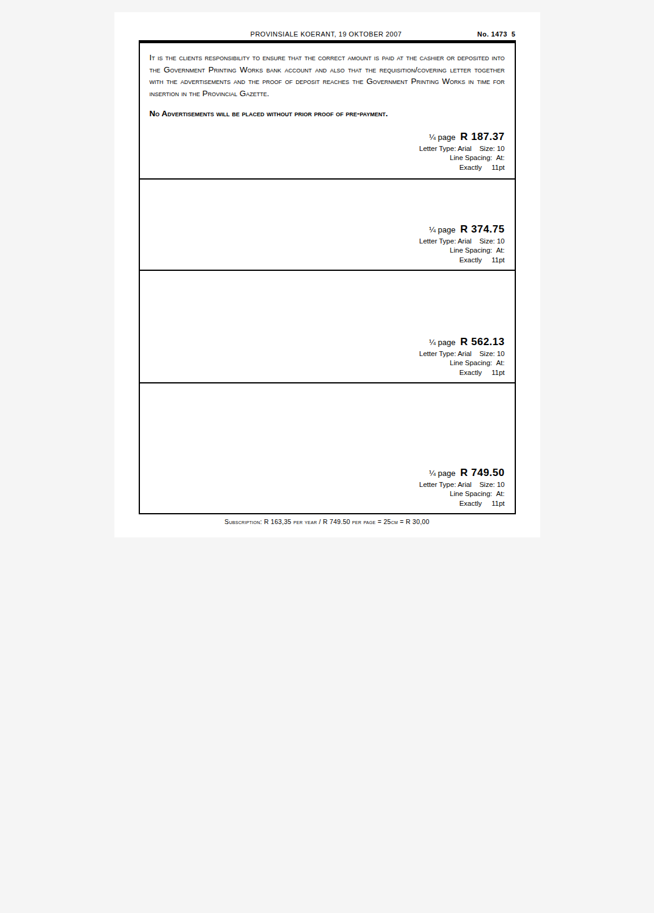PROVINSIALE KOERANT, 19 OKTOBER 2007
No. 1473 5
It is the clients responsibility to ensure that the correct amount is paid at the cashier or deposited into the Government Printing Works bank account and also that the requisition/covering letter together with the advertisements and the proof of deposit reaches the Government Printing Works in time for insertion in the Provincial Gazette.
No Advertisements will be placed without prior proof of pre-payment.
¼ page R 187.37
Letter Type: Arial Size: 10
Line Spacing: At:
Exactly 11pt
¼ page R 374.75
Letter Type: Arial Size: 10
Line Spacing: At:
Exactly 11pt
¼ page R 562.13
Letter Type: Arial Size: 10
Line Spacing: At:
Exactly 11pt
¼ page R 749.50
Letter Type: Arial Size: 10
Line Spacing: At:
Exactly 11pt
Subscription: R 163,35 per year / R 749.50 per page = 25cm = R 30,00